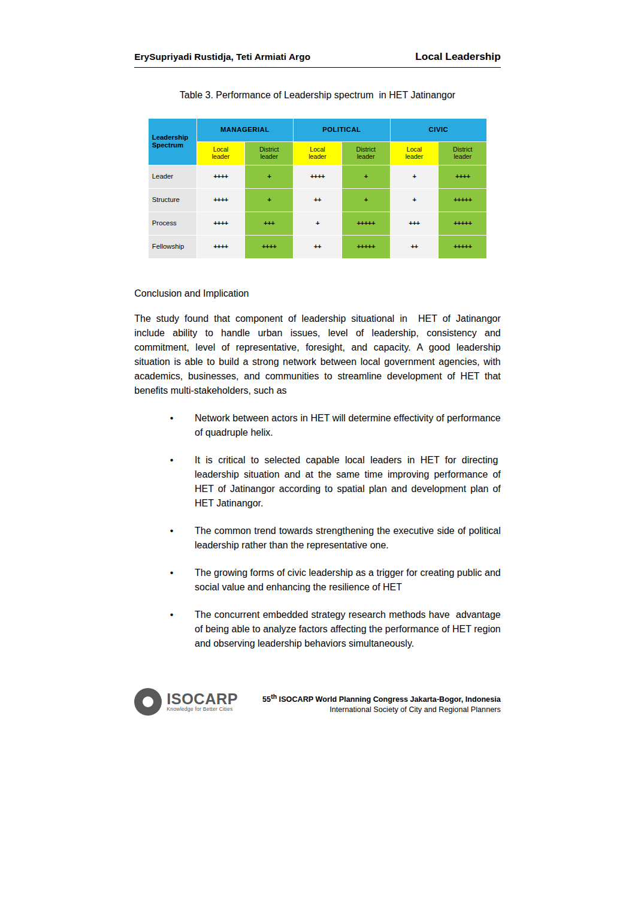ErySupriyadi Rustidja, Teti Armiati Argo
Local Leadership
Table 3. Performance of Leadership spectrum in HET Jatinangor
| Leadership Spectrum | MANAGERIAL | POLITICAL | CIVIC |
| --- | --- | --- | --- |
| Local leader | District leader | Local leader | District leader | Local leader | District leader |
| Leader | ++++ | + | ++++ | + | + | ++++ |
| Structure | ++++ | + | ++ | + | + | +++++ |
| Process | ++++ | +++ | + | +++++ | +++ | +++++ |
| Fellowship | ++++ | ++++ | ++ | +++++ | ++ | +++++ |
Conclusion and Implication
The study found that component of leadership situational in HET of Jatinangor include ability to handle urban issues, level of leadership, consistency and commitment, level of representative, foresight, and capacity. A good leadership situation is able to build a strong network between local government agencies, with academics, businesses, and communities to streamline development of HET that benefits multi-stakeholders, such as
Network between actors in HET will determine effectivity of performance of quadruple helix.
It is critical to selected capable local leaders in HET for directing leadership situation and at the same time improving performance of HET of Jatinangor according to spatial plan and development plan of HET Jatinangor.
The common trend towards strengthening the executive side of political leadership rather than the representative one.
The growing forms of civic leadership as a trigger for creating public and social value and enhancing the resilience of HET
The concurrent embedded strategy research methods have advantage of being able to analyze factors affecting the performance of HET region and observing leadership behaviors simultaneously.
ISOCARP Knowledge for Better Cities
55th ISOCARP World Planning Congress Jakarta-Bogor, Indonesia
International Society of City and Regional Planners